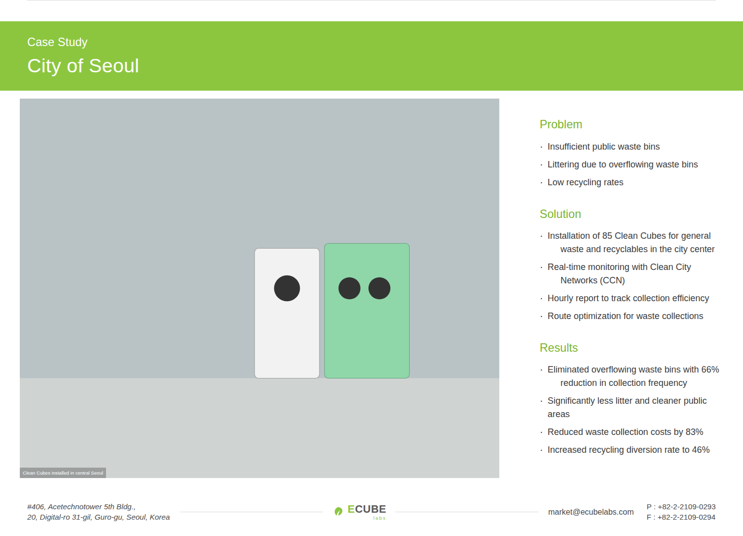Case Study
City of Seoul
Clean Cubes installed in central Seoul
Problem
Insufficient public waste bins
Littering due to overflowing waste bins
Low recycling rates
Solution
Installation of 85 Clean Cubes for generalwaste and recyclables in the city center
Real-time monitoring with Clean CityNetworks (CCN)
Hourly report to track collection efficiency
Route optimization for waste collections
Results
Eliminated overflowing waste bins with 66%reduction in collection frequency
Significantly less litter and cleaner public areas
Reduced waste collection costs by 83%
Increased recycling diversion rate to 46%
#406, Acetechnotower 5th Bldg.,
20, Digital-ro 31-gil, Guro-gu, Seoul, Korea
ECUBE labs
market@ecubelabs.com P : +82-2-2109-0293
F : +82-2-2109-0294